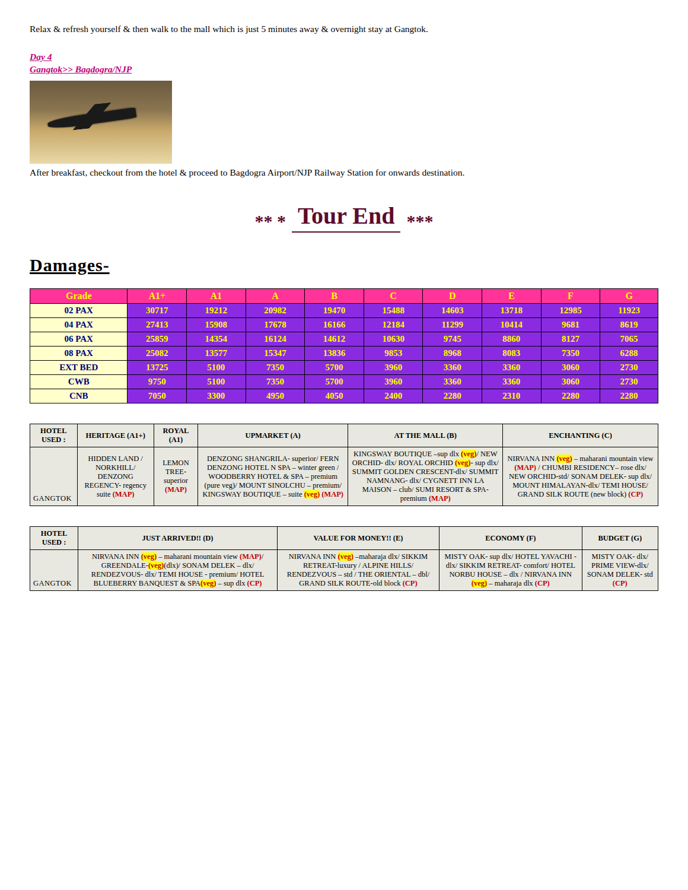Relax & refresh yourself & then walk to the mall which is just 5 minutes away & overnight stay at Gangtok.
Day 4
Gangtok>> Bagdogra/NJP
After breakfast, checkout from the hotel & proceed to Bagdogra Airport/NJP Railway Station for onwards destination.
** *Tour End***
Damages-
| Grade | A1+ | A1 | A | B | C | D | E | F | G |
| --- | --- | --- | --- | --- | --- | --- | --- | --- | --- |
| 02 PAX | 30717 | 19212 | 20982 | 19470 | 15488 | 14603 | 13718 | 12985 | 11923 |
| 04 PAX | 27413 | 15908 | 17678 | 16166 | 12184 | 11299 | 10414 | 9681 | 8619 |
| 06 PAX | 25859 | 14354 | 16124 | 14612 | 10630 | 9745 | 8860 | 8127 | 7065 |
| 08 PAX | 25082 | 13577 | 15347 | 13836 | 9853 | 8968 | 8083 | 7350 | 6288 |
| EXT BED | 13725 | 5100 | 7350 | 5700 | 3960 | 3360 | 3360 | 3060 | 2730 |
| CWB | 9750 | 5100 | 7350 | 5700 | 3960 | 3360 | 3360 | 3060 | 2730 |
| CNB | 7050 | 3300 | 4950 | 4050 | 2400 | 2280 | 2310 | 2280 | 2280 |
| HOTEL USED : | HERITAGE (A1+) | ROYAL (A1) | UPMARKET (A) | AT THE MALL (B) | ENCHANTING (C) |
| --- | --- | --- | --- | --- | --- |
| GANGTOK | HIDDEN LAND / NORKHILL/ DENZONG REGENCY- regency suite (MAP) | LEMON TREE- superior (MAP) | DENZONG SHANGRILA- superior/ FERN DENZONG HOTEL N SPA – winter green / WOODBERRY HOTEL & SPA – premium (pure veg)/ MOUNT SINOLCHU – premium/ KINGSWAY BOUTIQUE – suite (veg) (MAP) | KINGSWAY BOUTIQUE –sup dlx (veg) / NEW ORCHID- dlx/ ROYAL ORCHID (veg) - sup dlx/ SUMMIT GOLDEN CRESCENT-dlx/ SUMMIT NAMNANG- dlx/ CYGNETT INN LA MAISON – club/ SUMI RESORT & SPA- premium (MAP) | NIRVANA INN (veg) – maharani mountain view (MAP) / CHUMBI RESIDENCY– rose dlx/ NEW ORCHID-std/ SONAM DELEK- sup dlx/ MOUNT HIMALAYAN-dlx/ TEMI HOUSE/ GRAND SILK ROUTE (new block) (CP) |
| HOTEL USED : | JUST ARRIVED!! (D) | VALUE FOR MONEY!! (E) | ECONOMY (F) | BUDGET (G) |
| --- | --- | --- | --- | --- |
| GANGTOK | NIRVANA INN (veg) – maharani mountain view (MAP) / GREENDALE- (veg) (dlx)/ SONAM DELEK – dlx/ RENDEZVOUS- dlx/ TEMI HOUSE - premium/ HOTEL BLUEBERRY BANQUEST & SPA (veg) – sup dlx (CP) | NIRVANA INN (veg) –maharaja dlx/ SIKKIM RETREAT-luxury / ALPINE HILLS/ RENDEZVOUS – std / THE ORIENTAL – dbl/ GRAND SILK ROUTE-old block (CP) | MISTY OAK- sup dlx/ HOTEL YAVACHI -dlx/ SIKKIM RETREAT- comfort/ HOTEL NORBU HOUSE – dlx / NIRVANA INN (veg) – maharaja dlx (CP) | MISTY OAK- dlx/ PRIME VIEW-dlx/ SONAM DELEK- std (CP) |